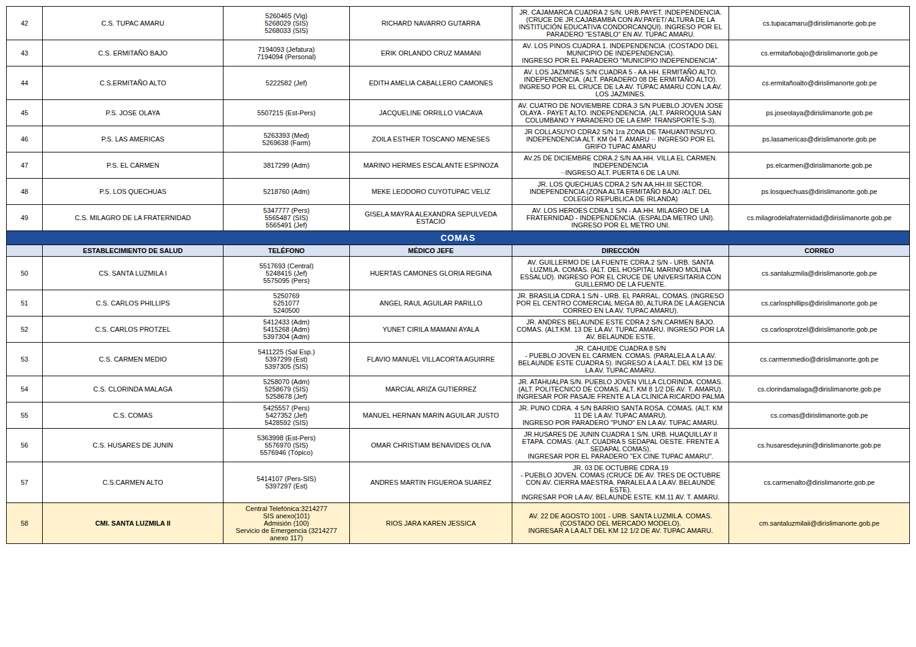| 42 | C.S. TUPAC AMARU | 5260465 (Vig) 5268029 (SIS) 5268033 (SIS) | RICHARD NAVARRO GUTARRA | JR. CAJAMARCA CUADRA 2 S/N. URB.PAYET. INDEPENDENCIA. (CRUCE DE JR.CAJABAMBA CON AV.PAYET/ ALTURA DE LA INSTITUCIÓN EDUCATIVA CONDORCANQUI). INGRESO POR EL PARADERO "ESTABLO" EN AV. TUPAC AMARU. | cs.tupacamaru@dirislimanorte.gob.pe |
| 43 | C.S. ERMITAÑO BAJO | 7194093 (Jefatura) 7194094 (Personal) | ERIK ORLANDO CRUZ MAMANI | AV. LOS PINOS CUADRA 1. INDEPENDENCIA. (COSTADO DEL MUNICIPIO DE INDEPENDENCIA). INGRESO POR EL PARADERO "MUNICIPIO INDEPENDENCIA". | cs.ermitañobajo@dirislimanorte.gob.pe |
| 44 | C.S.ERMITAÑO ALTO | 5222582 (Jef) | EDITH AMELIA CABALLERO CAMONES | AV. LOS JAZMINES S/N CUADRA 5 - AA.HH. ERMITAÑO ALTO. INDEPENDENCIA. (ALT. PARADERO 08 DE ERMITAÑO ALTO). INGRESO POR EL CRUCE DE LA AV. TÚPAC AMARU CON LA AV. LOS JAZMINES. | cs.ermitañoalto@dirislimanorte.gob.pe |
| 45 | P.S. JOSE OLAYA | 5507215 (Est-Pers) | JACQUELINE ORRILLO VIACAVA | AV. CUATRO DE NOVIEMBRE CDRA.3 S/N PUEBLO JOVEN JOSE OLAYA - PAYET ALTO. INDEPENDENCIA. (ALT. PARROQUIA SAN COLUMBANO Y PARADERO DE LA EMP. TRANSPORTE S-3). | ps.joseolaya@dirislimanorte.gob.pe |
| 46 | P.S. LAS AMERICAS | 5263393 (Med) 5269638 (Farm) | ZOILA ESTHER TOSCANO MENESES | JR COLLASUYO CDRA2 S/N 1ra ZONA DE TAHUANTINSUYO. INDEPENDENCIA ALT. KM 04 T. AMARU ·· INGRESO POR EL GRIFO TUPAC AMARU | ps.lasamericas@dirislimanorte.gob.pe |
| 47 | P.S. EL CARMEN | 3817299 (Adm) | MARINO HERMES ESCALANTE ESPINOZA | AV.25 DE DICIEMBRE CDRA.2 S/N AA.HH. VILLA EL CARMEN. INDEPENDENCIA ··INGRESO ALT. PUERTA 6 DE LA UNI. | ps.elcarmen@dirislimanorte.gob.pe |
| 48 | P.S. LOS QUECHUAS | 5218760 (Adm) | MEKE LEODORO CUYOTUPAC VELIZ | JR. LOS QUECHUAS CDRA.2 S/N AA.HH.III SECTOR. INDEPENDENCIA (ZONA ALTA ERMITAÑO BAJO /ALT. DEL COLEGIO REPUBLICA DE IRLANDA) | ps.losquechuas@dirislimanorte.gob.pe |
| 49 | C.S. MILAGRO DE LA FRATERNIDAD | 5347777 (Pers) 5565487 (SIS) 5565491 (Jef) | GISELA MAYRA ALEXANDRA SEPULVEDA ESTACIO | AV. LOS HEROES CDRA.1 S/N - AA.HH. MILAGRO DE LA FRATERNIDAD - INDEPENDENCIA. (ESPALDA METRO UNI). INGRESO POR EL METRO UNI. | cs.milagrodelafraternidad@dirislimanorte.gob.pe |
| COMAS |
| | ESTABLECIMIENTO DE SALUD | TELÉFONO | MÉDICO JEFE | DIRECCIÓN | CORREO |
| 50 | CS. SANTA LUZMILA I | 5517693 (Central) 5248415 (Jef) 5575095 (Pers) | HUERTAS CAMONES GLORIA REGINA | AV. GUILLERMO DE LA FUENTE CDRA.2 S/N - URB. SANTA LUZMILA. COMAS. (ALT. DEL HOSPITAL MARINO MOLINA ESSALUD). INGRESO POR EL CRUCE DE UNIVERSITARIA CON GUILLERMO DE LA FUENTE. | cs.santaluzmila@dirislimanorte.gob.pe |
| 51 | C.S. CARLOS PHILLIPS | 5250769 5251077 5240500 | ANGEL RAUL AGUILAR PARILLO | JR. BRASILIA CDRA.1 S/N - URB. EL PARRAL. COMAS. (INGRESO POR EL CENTRO COMERCIAL MEGA 80, ALTURA DE LA AGENCIA CORREO EN LA AV. TUPAC AMARU). | cs.carlosphillips@dirislimanorte.gob.pe |
| 52 | C.S. CARLOS PROTZEL | 5412433 (Adm) 5415268 (Adm) 5397304 (Adm) | YUNET CIRILA MAMANI AYALA | JR. ANDRES BELAUNDE ESTE CDRA 2 S/N.CARMEN BAJO. COMAS. (ALT.KM. 13 DE LA AV. TUPAC AMARU. INGRESO POR LA AV. BELAUNDE ESTE. | cs.carlosprotzel@dirislimanorte.gob.pe |
| 53 | C.S. CARMEN MEDIO | 5411225 (Sal Esp.) 5397299 (Est) 5397305 (SIS) | FLAVIO MANUEL VILLACORTA AGUIRRE | JR. CAHUIDE CUADRA 8 S/N - PUEBLO JOVEN EL CARMEN. COMAS. (PARALELA A LA AV. BELAUNDE ESTE CUADRA 5). INGRESO A LA ALT. DEL KM 13 DE LA AV. TUPAC AMARU. | cs.carmenmedio@dirislimanorte.gob.pe |
| 54 | C.S. CLORINDA MALAGA | 5258070 (Adm) 5258679 (SIS) 5258678 (Jef) | MARCIAL ARIZA GUTIERREZ | JR. ATAHUALPA S/N. PUEBLO JOVEN VILLA CLORINDA. COMAS. (ALT. POLITECNICO DE COMAS. ALT. KM 8 1/2 DE AV. T. AMARU). INGRESAR POR PASAJE FRENTE A LA CLÍNICA RICARDO PALMA | cs.clorindamalaga@dirislimanorte.gob.pe |
| 55 | C.S. COMAS | 5425557 (Pers) 5427352 (Jef) 5428592 (SIS) | MANUEL HERNAN MARIN AGUILAR JUSTO | JR. PUNO CDRA. 4 S/N BARRIO SANTA ROSA. COMAS. (ALT. KM 11 DE LA AV. TUPAC AMARU). INGRESO POR PARADERO "PUNO" EN LA AV. TUPAC AMARU. | cs.comas@dirislimanorte.gob.pe |
| 56 | C.S. HUSARES DE JUNIN | 5363998 (Est-Pers) 5576970 (SIS) 5576946 (Tópico) | OMAR CHRISTIAM BENAVIDES OLIVA | JR.HUSARES DE JUNIN CUADRA 1 S/N. URB. HUAQUILLAY II ETAPA. COMAS. (ALT. CUADRA 5 SEDAPAL OESTE. FRENTE A SEDAPAL COMAS). INGRESAR POR EL PARADERO "EX CINE TUPAC AMARU". | cs.husaresdejunin@dirislimanorte.gob.pe |
| 57 | C.S.CARMEN ALTO | 5414107 (Pers-SIS) 5397297 (Est) | ANDRES MARTIN FIGUEROA SUAREZ | JR. 03 DE OCTUBRE CDRA.19 - PUEBLO JOVEN. COMAS (CRUCE DE AV. TRES DE OCTUBRE CON AV. CIERRA MAESTRA. PARALELA A LA AV. BELAUNDE ESTE). INGRESAR POR LA AV. BELAUNDE ESTE. KM.11 AV. T. AMARU. | cs.carmenalto@dirislimanorte.gob.pe |
| 58 | CMI. SANTA LUZMILA II | Central Telefónica:3214277 SIS anexo(101) Admisión (100) Servicio de Emergencia (3214277 anexo 117) | RIOS JARA KAREN JESSICA | AV. 22 DE AGOSTO 1001 - URB. SANTA LUZMILA. COMAS. (COSTADO DEL MERCADO MODELO). INGRESAR A LA ALT DEL KM 12 1/2 DE AV. TUPAC AMARU. | cm.santaluzmilaii@dirislimanorte.gob.pe |